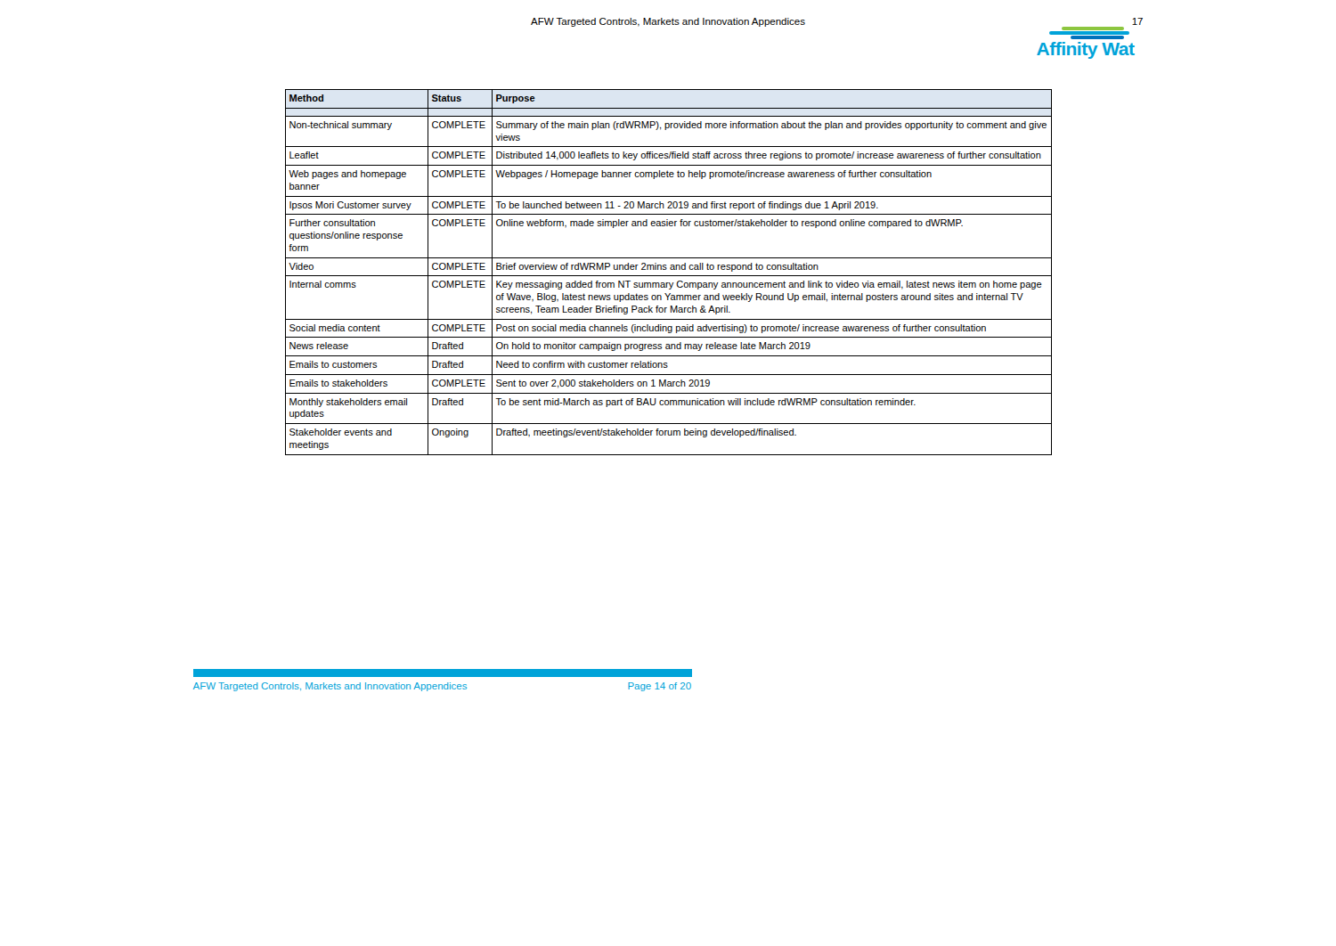AFW Targeted Controls, Markets and Innovation Appendices 17
Affinity Wat
| Method | Status | Purpose |
| --- | --- | --- |
| Non-technical summary | COMPLETE | Summary of the main plan (rdWRMP), provided more information about the plan and provides opportunity to comment and give views |
| Leaflet | COMPLETE | Distributed 14,000 leaflets to key offices/field staff across three regions to promote/ increase awareness of further consultation |
| Web pages and homepage banner | COMPLETE | Webpages / Homepage banner complete to help promote/increase awareness of further consultation |
| Ipsos Mori Customer survey | COMPLETE | To be launched between 11 - 20 March 2019 and first report of findings due 1 April 2019. |
| Further consultation questions/online response form | COMPLETE | Online webform, made simpler and easier for customer/stakeholder to respond online compared to dWRMP. |
| Video | COMPLETE | Brief overview of rdWRMP under 2mins and call to respond to consultation |
| Internal comms | COMPLETE | Key messaging added from NT summary Company announcement and link to video via email, latest news item on home page of Wave, Blog, latest news updates on Yammer and weekly Round Up email, internal posters around sites and internal TV screens, Team Leader Briefing Pack for March & April. |
| Social media content | COMPLETE | Post on social media channels (including paid advertising) to promote/ increase awareness of further consultation |
| News release | Drafted | On hold to monitor campaign progress and may release late March 2019 |
| Emails to customers | Drafted | Need to confirm with customer relations |
| Emails to stakeholders | COMPLETE | Sent to over 2,000 stakeholders on 1 March 2019 |
| Monthly stakeholders email updates | Drafted | To be sent mid-March as part of BAU communication will include rdWRMP consultation reminder. |
| Stakeholder events and meetings | Ongoing | Drafted, meetings/event/stakeholder forum being developed/finalised. |
AFW Targeted Controls, Markets and Innovation Appendices Page 14 of 20